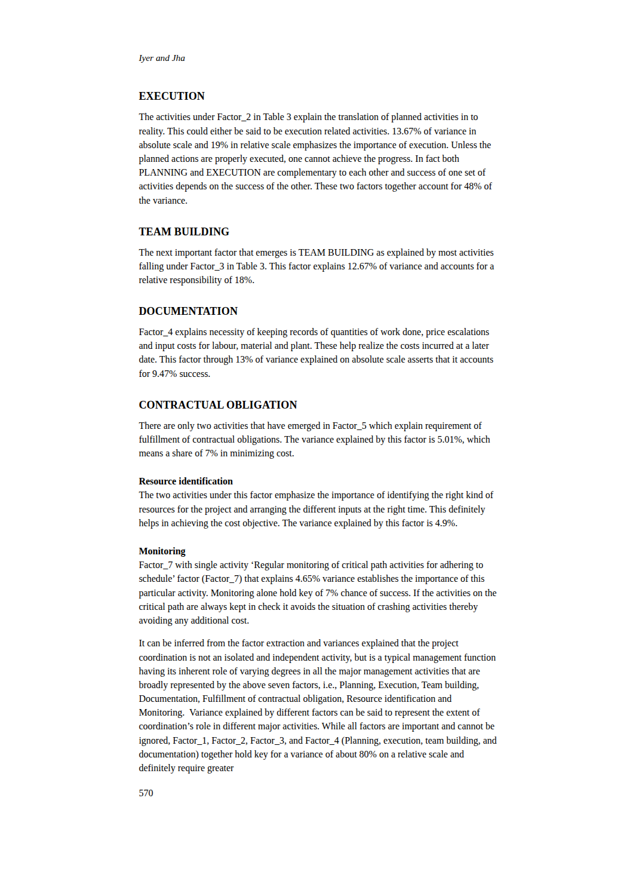Iyer and Jha
EXECUTION
The activities under Factor_2 in Table 3 explain the translation of planned activities in to reality. This could either be said to be execution related activities. 13.67% of variance in absolute scale and 19% in relative scale emphasizes the importance of execution. Unless the planned actions are properly executed, one cannot achieve the progress. In fact both PLANNING and EXECUTION are complementary to each other and success of one set of activities depends on the success of the other. These two factors together account for 48% of the variance.
TEAM BUILDING
The next important factor that emerges is TEAM BUILDING as explained by most activities falling under Factor_3 in Table 3. This factor explains 12.67% of variance and accounts for a relative responsibility of 18%.
DOCUMENTATION
Factor_4 explains necessity of keeping records of quantities of work done, price escalations and input costs for labour, material and plant. These help realize the costs incurred at a later date. This factor through 13% of variance explained on absolute scale asserts that it accounts for 9.47% success.
CONTRACTUAL OBLIGATION
There are only two activities that have emerged in Factor_5 which explain requirement of fulfillment of contractual obligations. The variance explained by this factor is 5.01%, which means a share of 7% in minimizing cost.
Resource identification
The two activities under this factor emphasize the importance of identifying the right kind of resources for the project and arranging the different inputs at the right time. This definitely helps in achieving the cost objective. The variance explained by this factor is 4.9%.
Monitoring
Factor_7 with single activity ‘Regular monitoring of critical path activities for adhering to schedule’ factor (Factor_7) that explains 4.65% variance establishes the importance of this particular activity. Monitoring alone hold key of 7% chance of success. If the activities on the critical path are always kept in check it avoids the situation of crashing activities thereby avoiding any additional cost.
It can be inferred from the factor extraction and variances explained that the project coordination is not an isolated and independent activity, but is a typical management function having its inherent role of varying degrees in all the major management activities that are broadly represented by the above seven factors, i.e., Planning, Execution, Team building, Documentation, Fulfillment of contractual obligation, Resource identification and Monitoring. Variance explained by different factors can be said to represent the extent of coordination’s role in different major activities. While all factors are important and cannot be ignored, Factor_1, Factor_2, Factor_3, and Factor_4 (Planning, execution, team building, and documentation) together hold key for a variance of about 80% on a relative scale and definitely require greater
570